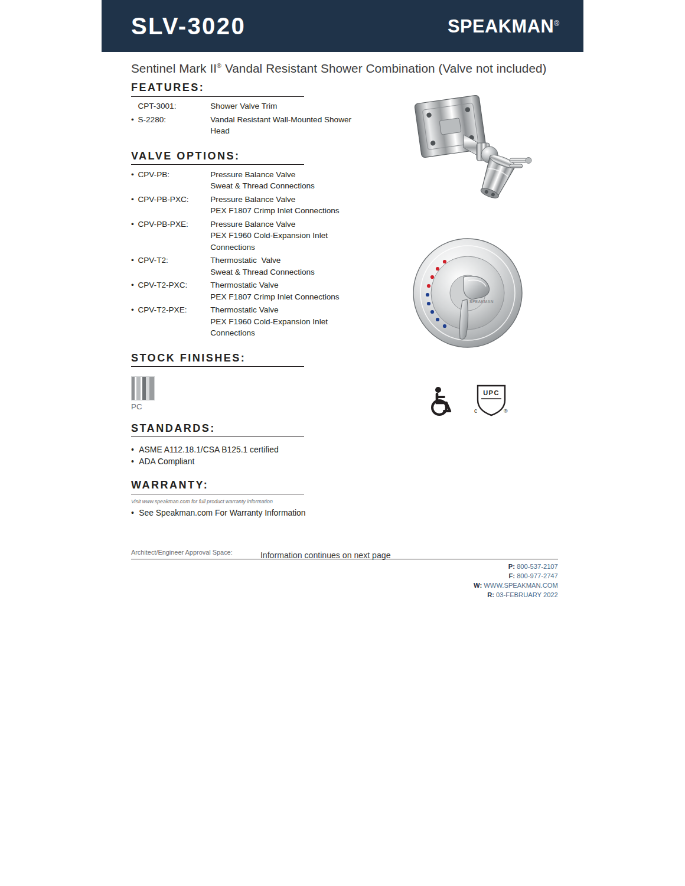SLV-3020
SPEAKMAN®
Sentinel Mark II® Vandal Resistant Shower Combination (Valve not included)
FEATURES:
CPT-3001: Shower Valve Trim
•S-2280: Vandal Resistant Wall-Mounted Shower Head
VALVE OPTIONS:
•CPV-PB: Pressure Balance ValveSweat & Thread Connections
•CPV-PB-PXC: Pressure Balance ValvePEX F1807 Crimp Inlet Connections
•CPV-PB-PXE: Pressure Balance ValvePEX F1960 Cold-Expansion Inlet Connections
•CPV-T2: Thermostatic ValveSweat & Thread Connections
•CPV-T2-PXC: Thermostatic ValvePEX F1807 Crimp Inlet Connections
•CPV-T2-PXE: Thermostatic ValvePEX F1960 Cold-Expansion Inlet Connections
STOCK FINISHES:
PC
STANDARDS:
ASME A112.18.1/CSA B125.1 certified
ADA Compliant
WARRANTY:
Visit www.speakman.com for full product warranty information
See Speakman.com For Warranty Information
SPEAKMAN
UPC c ®
Information continues on next page
Architect/Engineer Approval Space:
P: 800-537-2107
F: 800-977-2747
W: WWW.SPEAKMAN.COM
R: 03-FEBRUARY 2022